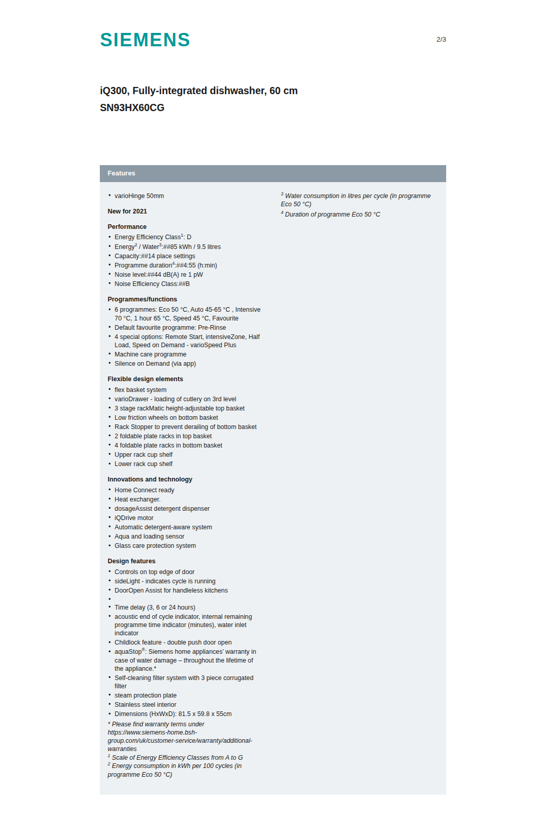SIEMENS
2/3
iQ300, Fully-integrated dishwasher, 60 cm
SN93HX60CG
Features
varioHinge 50mm
New for 2021
Performance
Energy Efficiency Class1: D
Energy2 / Water3:##85 kWh / 9.5 litres
Capacity:##14 place settings
Programme duration4:##4:55 (h:min)
Noise level:##44 dB(A) re 1 pW
Noise Efficiency Class:##B
Programmes/functions
6 programmes: Eco 50 °C, Auto 45-65 °C , Intensive 70 °C, 1 hour 65 °C, Speed 45 °C, Favourite
Default favourite programme: Pre-Rinse
4 special options: Remote Start, intensiveZone, Half Load, Speed on Demand - varioSpeed Plus
Machine care programme
Silence on Demand (via app)
Flexible design elements
flex basket system
varioDrawer - loading of cutlery on 3rd level
3 stage rackMatic height-adjustable top basket
Low friction wheels on bottom basket
Rack Stopper to prevent derailing of bottom basket
2 foldable plate racks in top basket
4 foldable plate racks in bottom basket
Upper rack cup shelf
Lower rack cup shelf
Innovations and technology
Home Connect ready
Heat exchanger.
dosageAssist detergent dispenser
iQDrive motor
Automatic detergent-aware system
Aqua and loading sensor
Glass care protection system
Design features
Controls on top edge of door
sideLight - indicates cycle is running
DoorOpen Assist for handleless kitchens
Time delay (3, 6 or 24 hours)
acoustic end of cycle indicator, internal remaining programme time indicator (minutes), water inlet indicator
Childlock feature - double push door open
aquaStop®: Siemens home appliances’ warranty in case of water damage – throughout the lifetime of the appliance.*
Self-cleaning filter system with 3 piece corrugated filter
steam protection plate
Stainless steel interior
Dimensions (HxWxD): 81.5 x 59.8 x 55cm
* Please find warranty terms under https://www.siemens-home.bsh-group.com/uk/customer-service/warranty/additional-warranties
1 Scale of Energy Efficiency Classes from A to G
2 Energy consumption in kWh per 100 cycles (in programme Eco 50 °C)
3 Water consumption in litres per cycle (in programme Eco 50 °C)
4 Duration of programme Eco 50 °C